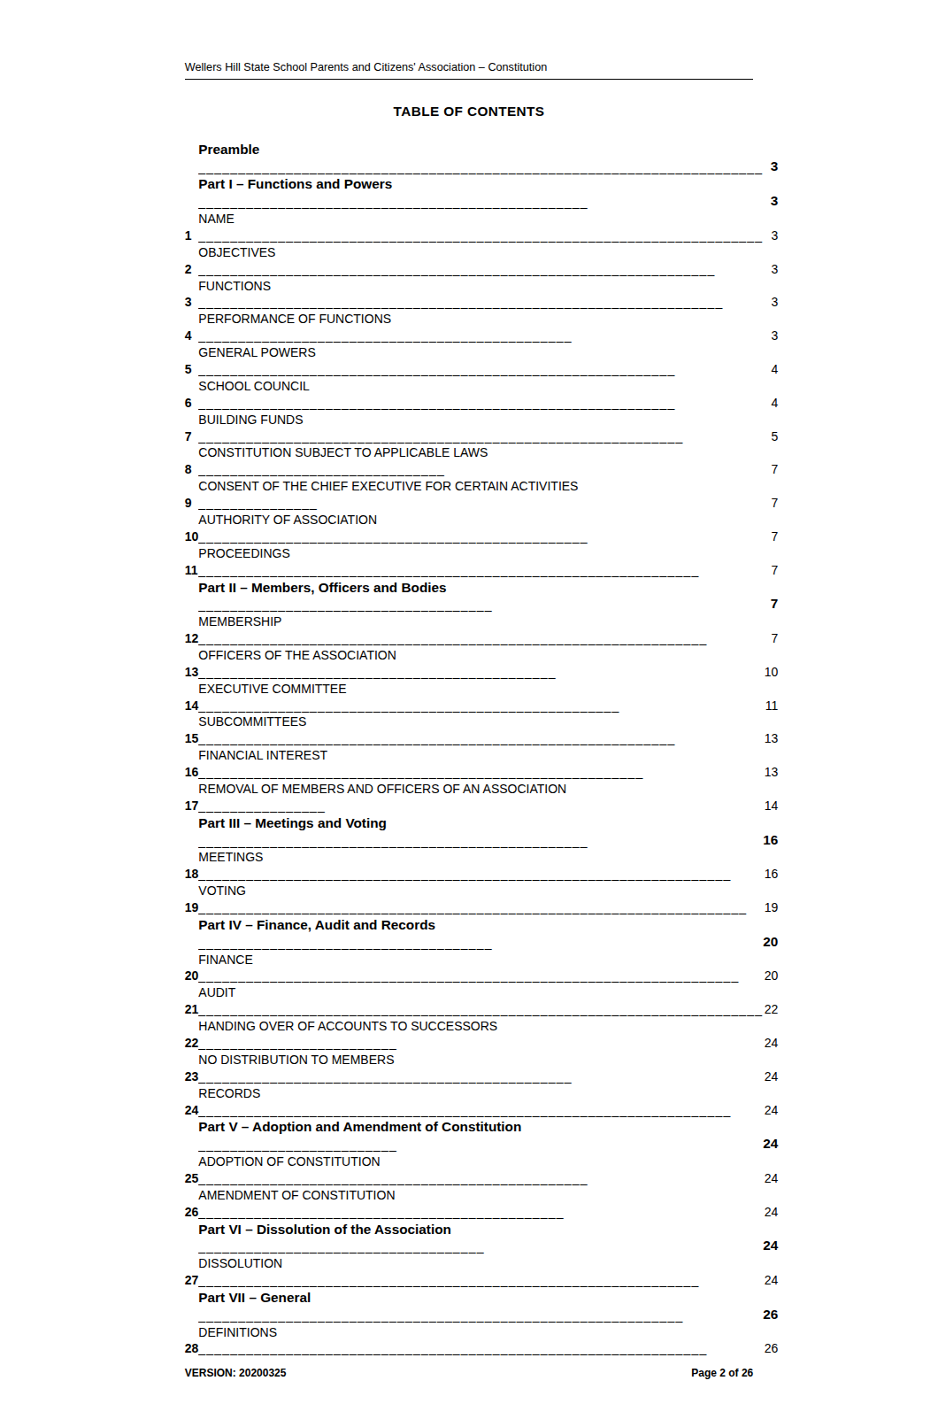Wellers Hill State School Parents and Citizens' Association – Constitution
TABLE OF CONTENTS
| | Preamble _______________________________________________________________________ | 3 |
| | Part I – Functions and Powers _________________________________________________ | 3 |
| 1 | NAME _______________________________________________________________________ | 3 |
| 2 | OBJECTIVES _________________________________________________________________ | 3 |
| 3 | FUNCTIONS __________________________________________________________________ | 3 |
| 4 | PERFORMANCE OF FUNCTIONS _______________________________________________ | 3 |
| 5 | GENERAL POWERS ____________________________________________________________ | 4 |
| 6 | SCHOOL COUNCIL ____________________________________________________________ | 4 |
| 7 | BUILDING FUNDS _____________________________________________________________ | 5 |
| 8 | CONSTITUTION SUBJECT TO APPLICABLE LAWS _______________________________ | 7 |
| 9 | CONSENT OF THE CHIEF EXECUTIVE FOR CERTAIN ACTIVITIES _______________ | 7 |
| 10 | AUTHORITY OF ASSOCIATION _________________________________________________ | 7 |
| 11 | PROCEEDINGS _______________________________________________________________ | 7 |
| | Part II – Members, Officers and Bodies _____________________________________ | 7 |
| 12 | MEMBERSHIP ________________________________________________________________ | 7 |
| 13 | OFFICERS OF THE ASSOCIATION _____________________________________________ | 10 |
| 14 | EXECUTIVE COMMITTEE _____________________________________________________ | 11 |
| 15 | SUBCOMMITTEES ____________________________________________________________ | 13 |
| 16 | FINANCIAL INTEREST ________________________________________________________ | 13 |
| 17 | REMOVAL OF MEMBERS AND OFFICERS OF AN ASSOCIATION ________________ | 14 |
| | Part III – Meetings and Voting _________________________________________________ | 16 |
| 18 | MEETINGS ___________________________________________________________________ | 16 |
| 19 | VOTING _____________________________________________________________________ | 19 |
| | Part IV – Finance, Audit and Records _____________________________________ | 20 |
| 20 | FINANCE ____________________________________________________________________ | 20 |
| 21 | AUDIT _______________________________________________________________________ | 22 |
| 22 | HANDING OVER OF ACCOUNTS TO SUCCESSORS _________________________ | 24 |
| 23 | NO DISTRIBUTION TO MEMBERS _______________________________________________ | 24 |
| 24 | RECORDS ___________________________________________________________________ | 24 |
| | Part V – Adoption and Amendment of Constitution _________________________ | 24 |
| 25 | ADOPTION OF CONSTITUTION _________________________________________________ | 24 |
| 26 | AMENDMENT OF CONSTITUTION ______________________________________________ | 24 |
| | Part VI – Dissolution of the Association ____________________________________ | 24 |
| 27 | DISSOLUTION _______________________________________________________________ | 24 |
| | Part VII – General _____________________________________________________________ | 26 |
| 28 | DEFINITIONS ________________________________________________________________ | 26 |
VERSION: 20200325
Page 2 of 26